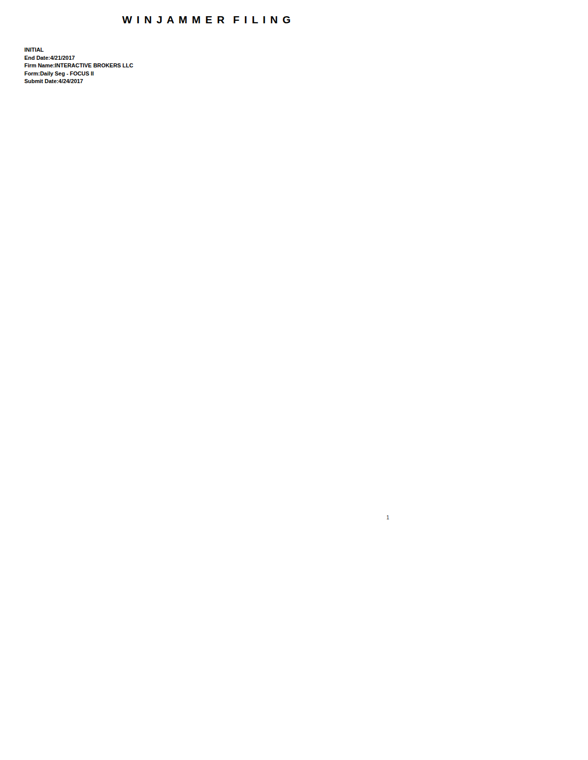W I N J A M M E R F I L I N G
INITIAL
End Date:4/21/2017
Firm Name:INTERACTIVE BROKERS LLC
Form:Daily Seg - FOCUS II
Submit Date:4/24/2017
1